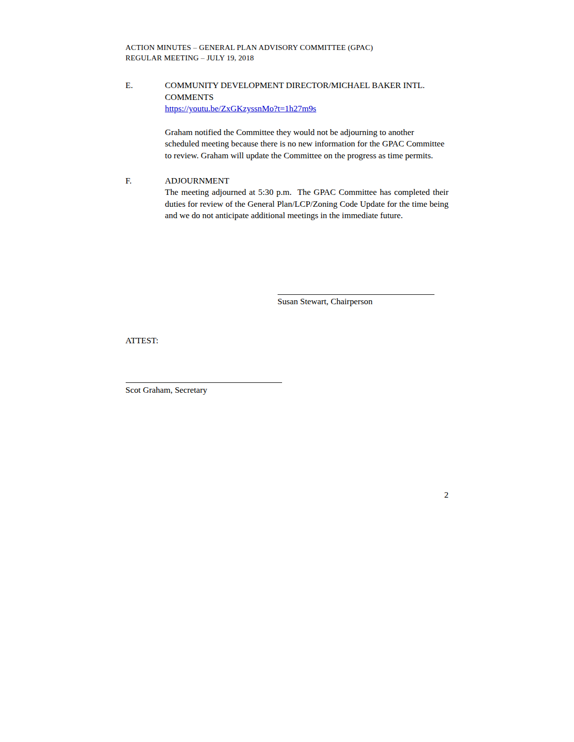ACTION MINUTES – GENERAL PLAN ADVISORY COMMITTEE (GPAC)
REGULAR MEETING – JULY 19, 2018
E.
COMMUNITY DEVELOPMENT DIRECTOR/MICHAEL BAKER INTL.
COMMENTS
https://youtu.be/ZxGKzyssnMo?t=1h27m9s
Graham notified the Committee they would not be adjourning to another scheduled meeting because there is no new information for the GPAC Committee to review. Graham will update the Committee on the progress as time permits.
F.
ADJOURNMENT
The meeting adjourned at 5:30 p.m. The GPAC Committee has completed their duties for review of the General Plan/LCP/Zoning Code Update for the time being and we do not anticipate additional meetings in the immediate future.
Susan Stewart, Chairperson
ATTEST:
Scot Graham, Secretary
2